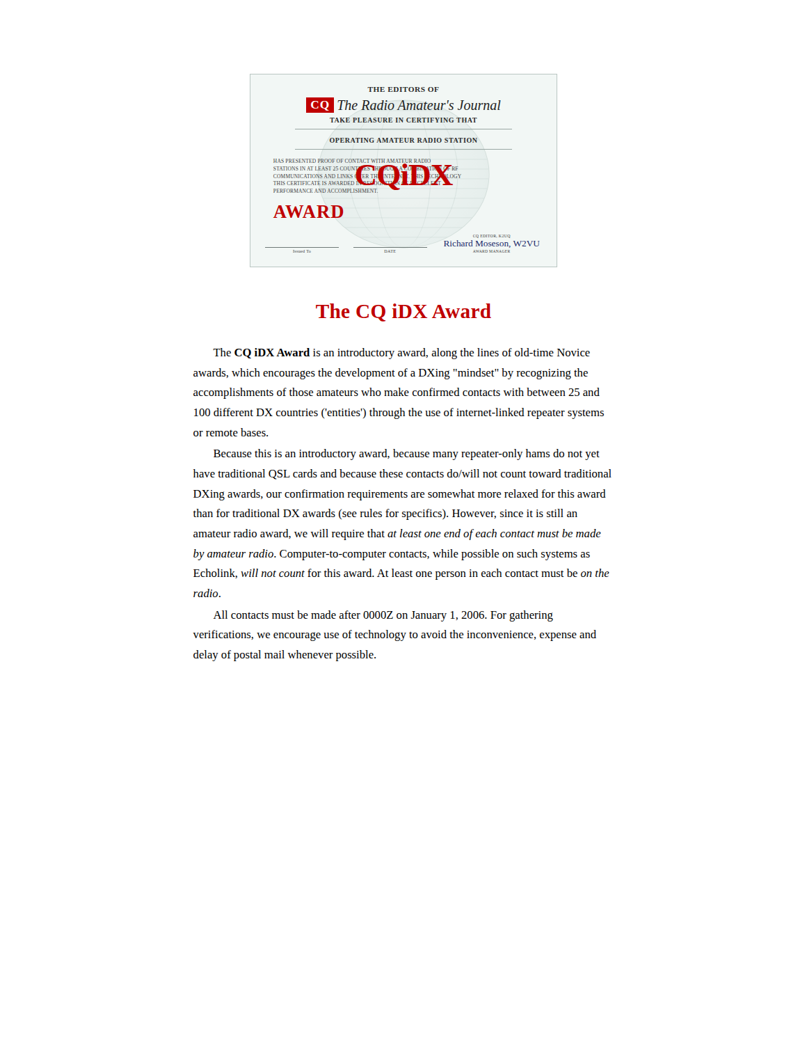THE EDITORS OF
CQ The Radio Amateur's Journal
TAKE PLEASURE IN CERTIFYING THAT
OPERATING AMATEUR RADIO STATION
CQi DX
HAS PRESENTED PROOF OF CONTACT WITH AMATEUR RADIO
STATIONS IN AT LEAST 25 COUNTRIES THROUGH A COMBINATION OF RF
COMMUNICATIONS AND LINKS OVER THE INTERNET. THIS TECHNOLOGY
THIS CERTIFICATE IS AWARDED IN RECOGNITION OF EXCELLENT
PERFORMANCE AND ACCOMPLISHMENT.
AWARD
Issued To
DATE
CQ EDITOR, K2UQ
Richard Moseson, W2VU
AWARD MANAGER
The CQ iDX Award
The CQ iDX Award is an introductory award, along the lines of old-time Novice awards, which encourages the development of a DXing "mindset" by recognizing the accomplishments of those amateurs who make confirmed contacts with between 25 and 100 different DX countries ('entities') through the use of internet-linked repeater systems or remote bases.
Because this is an introductory award, because many repeater-only hams do not yet have traditional QSL cards and because these contacts do/will not count toward traditional DXing awards, our confirmation requirements are somewhat more relaxed for this award than for traditional DX awards (see rules for specifics). However, since it is still an amateur radio award, we will require that at least one end of each contact must be made by amateur radio. Computer-to-computer contacts, while possible on such systems as Echolink, will not count for this award. At least one person in each contact must be on the radio.
All contacts must be made after 0000Z on January 1, 2006. For gathering verifications, we encourage use of technology to avoid the inconvenience, expense and delay of postal mail whenever possible.